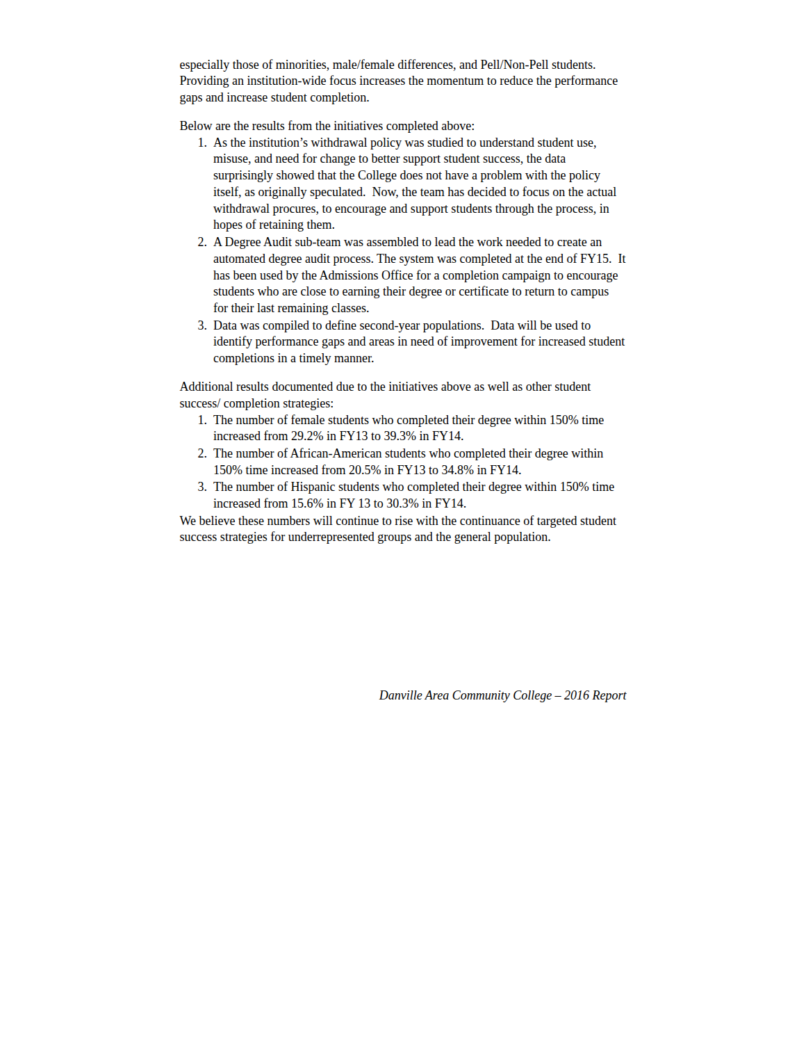especially those of minorities, male/female differences, and Pell/Non-Pell students. Providing an institution-wide focus increases the momentum to reduce the performance gaps and increase student completion.
Below are the results from the initiatives completed above:
As the institution’s withdrawal policy was studied to understand student use, misuse, and need for change to better support student success, the data surprisingly showed that the College does not have a problem with the policy itself, as originally speculated. Now, the team has decided to focus on the actual withdrawal procures, to encourage and support students through the process, in hopes of retaining them.
A Degree Audit sub-team was assembled to lead the work needed to create an automated degree audit process. The system was completed at the end of FY15. It has been used by the Admissions Office for a completion campaign to encourage students who are close to earning their degree or certificate to return to campus for their last remaining classes.
Data was compiled to define second-year populations. Data will be used to identify performance gaps and areas in need of improvement for increased student completions in a timely manner.
Additional results documented due to the initiatives above as well as other student success/ completion strategies:
The number of female students who completed their degree within 150% time increased from 29.2% in FY13 to 39.3% in FY14.
The number of African-American students who completed their degree within 150% time increased from 20.5% in FY13 to 34.8% in FY14.
The number of Hispanic students who completed their degree within 150% time increased from 15.6% in FY 13 to 30.3% in FY14.
We believe these numbers will continue to rise with the continuance of targeted student success strategies for underrepresented groups and the general population.
Danville Area Community College – 2016 Report